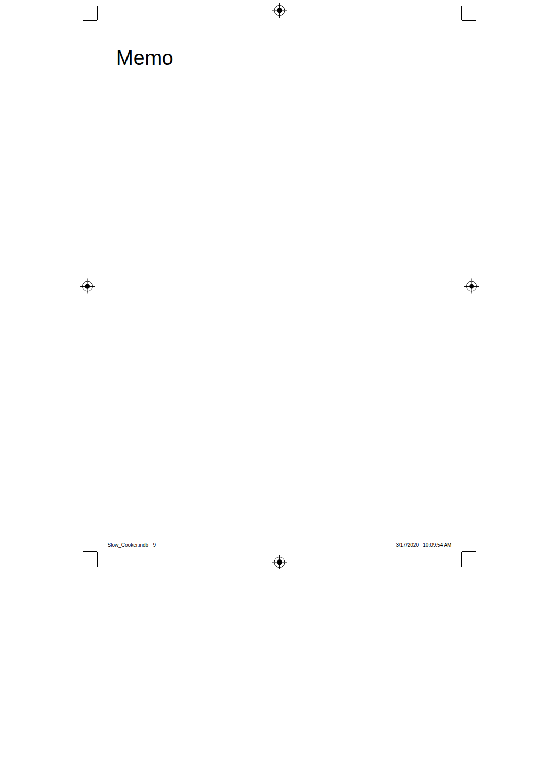Memo
Slow_Cooker.indb 9 3/17/2020 10:09:54 AM